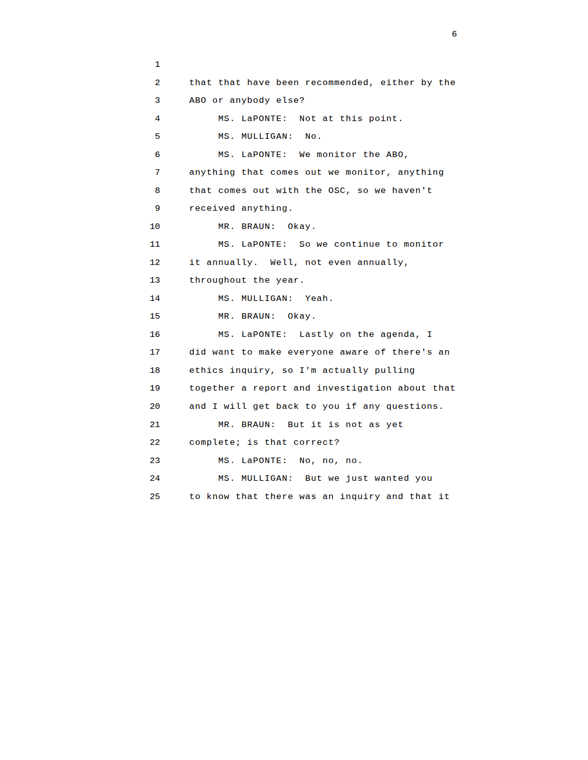6
| 1 | |
| 2 | that that have been recommended, either by the |
| 3 | ABO or anybody else? |
| 4 | MS. LaPONTE: Not at this point. |
| 5 | MS. MULLIGAN: No. |
| 6 | MS. LaPONTE: We monitor the ABO, |
| 7 | anything that comes out we monitor, anything |
| 8 | that comes out with the OSC, so we haven't |
| 9 | received anything. |
| 10 | MR. BRAUN: Okay. |
| 11 | MS. LaPONTE: So we continue to monitor |
| 12 | it annually. Well, not even annually, |
| 13 | throughout the year. |
| 14 | MS. MULLIGAN: Yeah. |
| 15 | MR. BRAUN: Okay. |
| 16 | MS. LaPONTE: Lastly on the agenda, I |
| 17 | did want to make everyone aware of there's an |
| 18 | ethics inquiry, so I'm actually pulling |
| 19 | together a report and investigation about that |
| 20 | and I will get back to you if any questions. |
| 21 | MR. BRAUN: But it is not as yet |
| 22 | complete; is that correct? |
| 23 | MS. LaPONTE: No, no, no. |
| 24 | MS. MULLIGAN: But we just wanted you |
| 25 | to know that there was an inquiry and that it |